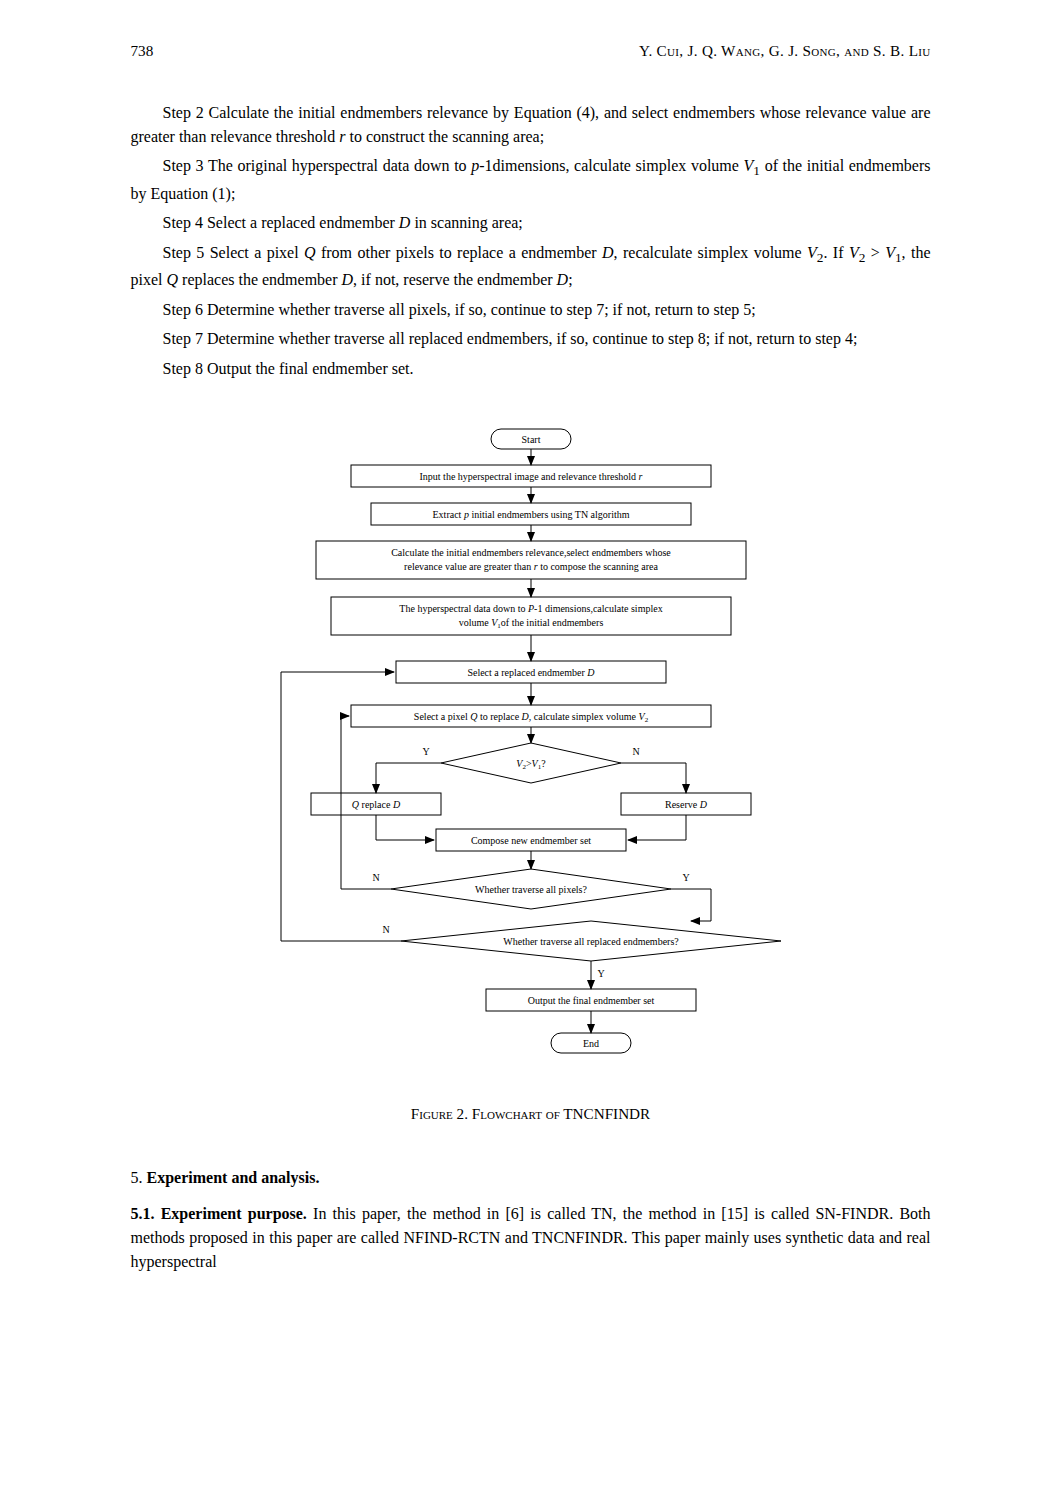738 Y. Cui, J. Q. Wang, G. J. Song, and S. B. Liu
Step 2 Calculate the initial endmembers relevance by Equation (4), and select endmembers whose relevance value are greater than relevance threshold r to construct the scanning area;
Step 3 The original hyperspectral data down to p-1dimensions, calculate simplex volume V1 of the initial endmembers by Equation (1);
Step 4 Select a replaced endmember D in scanning area;
Step 5 Select a pixel Q from other pixels to replace a endmember D, recalculate simplex volume V2. If V2 > V1, the pixel Q replaces the endmember D, if not, reserve the endmember D;
Step 6 Determine whether traverse all pixels, if so, continue to step 7; if not, return to step 5;
Step 7 Determine whether traverse all replaced endmembers, if so, continue to step 8; if not, return to step 4;
Step 8 Output the final endmember set.
Start Input the hyperspectral image and relevance threshold r Extract p initial endmembers using TN algorithm Calculate the initial endmembers relevance,select endmembers whose relevance value are greater than r to compose the scanning area The hyperspectral data down to P-1 dimensions,calculate simplex volume V1of the initial endmembers Select a replaced endmember D Select a pixel Q to replace D, calculate simplex volume V2 V2>V1? Y N Q replace D Reserve D Compose new endmember set Whether traverse all pixels? N Y Whether traverse all replaced endmembers? N Y Output the final endmember set End
Figure 2. Flowchart of TNCNFINDR
5. Experiment and analysis.
5.1. Experiment purpose. In this paper, the method in [6] is called TN, the method in [15] is called SN-FINDR. Both methods proposed in this paper are called NFIND-RCTN and TNCNFINDR. This paper mainly uses synthetic data and real hyperspectral